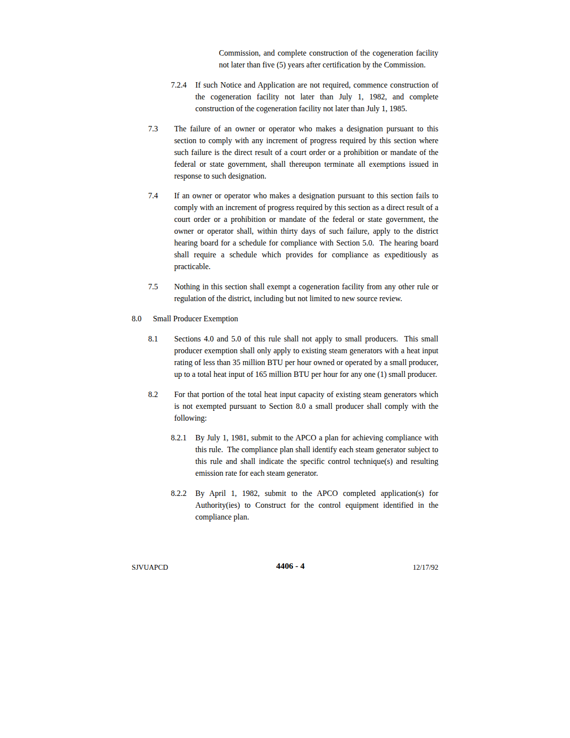Commission, and complete construction of the cogeneration facility not later than five (5) years after certification by the Commission.
7.2.4 If such Notice and Application are not required, commence construction of the cogeneration facility not later than July 1, 1982, and complete construction of the cogeneration facility not later than July 1, 1985.
7.3 The failure of an owner or operator who makes a designation pursuant to this section to comply with any increment of progress required by this section where such failure is the direct result of a court order or a prohibition or mandate of the federal or state government, shall thereupon terminate all exemptions issued in response to such designation.
7.4 If an owner or operator who makes a designation pursuant to this section fails to comply with an increment of progress required by this section as a direct result of a court order or a prohibition or mandate of the federal or state government, the owner or operator shall, within thirty days of such failure, apply to the district hearing board for a schedule for compliance with Section 5.0. The hearing board shall require a schedule which provides for compliance as expeditiously as practicable.
7.5 Nothing in this section shall exempt a cogeneration facility from any other rule or regulation of the district, including but not limited to new source review.
8.0 Small Producer Exemption
8.1 Sections 4.0 and 5.0 of this rule shall not apply to small producers. This small producer exemption shall only apply to existing steam generators with a heat input rating of less than 35 million BTU per hour owned or operated by a small producer, up to a total heat input of 165 million BTU per hour for any one (1) small producer.
8.2 For that portion of the total heat input capacity of existing steam generators which is not exempted pursuant to Section 8.0 a small producer shall comply with the following:
8.2.1 By July 1, 1981, submit to the APCO a plan for achieving compliance with this rule. The compliance plan shall identify each steam generator subject to this rule and shall indicate the specific control technique(s) and resulting emission rate for each steam generator.
8.2.2 By April 1, 1982, submit to the APCO completed application(s) for Authority(ies) to Construct for the control equipment identified in the compliance plan.
SJVUAPCD
4406 - 4
12/17/92